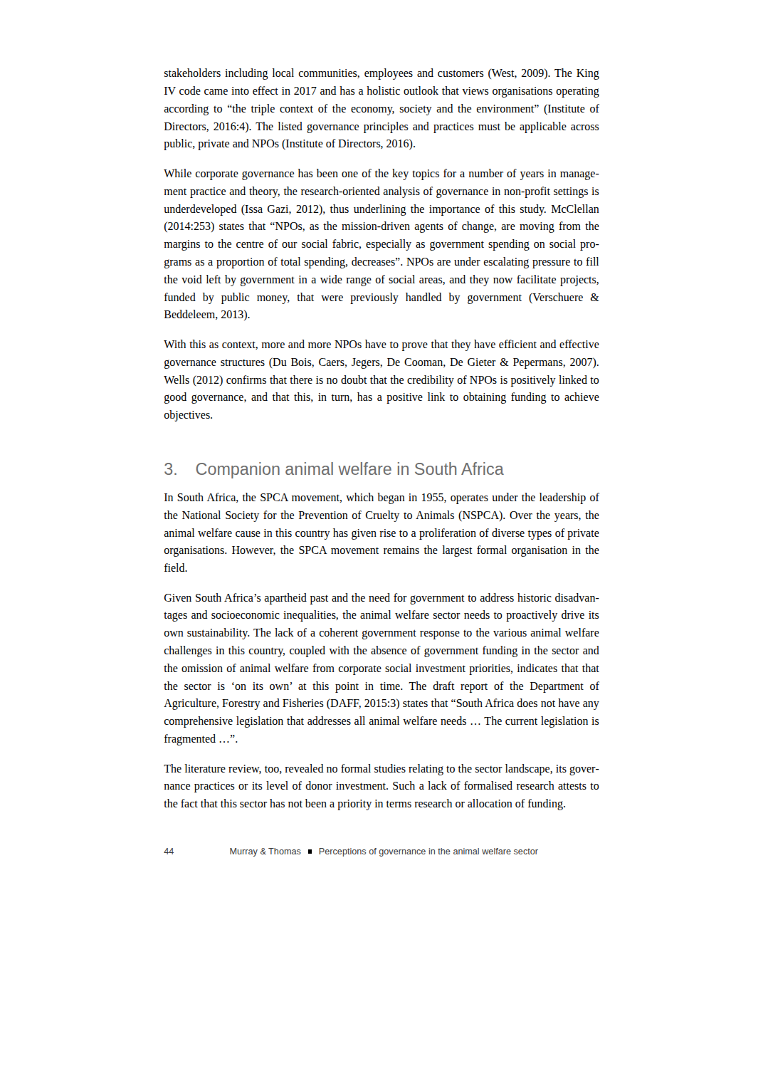stakeholders including local communities, employees and customers (West, 2009). The King IV code came into effect in 2017 and has a holistic outlook that views organisations operating according to “the triple context of the economy, society and the environment” (Institute of Directors, 2016:4). The listed governance principles and practices must be applicable across public, private and NPOs (Institute of Directors, 2016).
While corporate governance has been one of the key topics for a number of years in management practice and theory, the research-oriented analysis of governance in non-profit settings is underdeveloped (Issa Gazi, 2012), thus underlining the importance of this study. McClellan (2014:253) states that “NPOs, as the mission-driven agents of change, are moving from the margins to the centre of our social fabric, especially as government spending on social programs as a proportion of total spending, decreases”. NPOs are under escalating pressure to fill the void left by government in a wide range of social areas, and they now facilitate projects, funded by public money, that were previously handled by government (Verschuere & Beddeleem, 2013).
With this as context, more and more NPOs have to prove that they have efficient and effective governance structures (Du Bois, Caers, Jegers, De Cooman, De Gieter & Pepermans, 2007). Wells (2012) confirms that there is no doubt that the credibility of NPOs is positively linked to good governance, and that this, in turn, has a positive link to obtaining funding to achieve objectives.
3. Companion animal welfare in South Africa
In South Africa, the SPCA movement, which began in 1955, operates under the leadership of the National Society for the Prevention of Cruelty to Animals (NSPCA). Over the years, the animal welfare cause in this country has given rise to a proliferation of diverse types of private organisations. However, the SPCA movement remains the largest formal organisation in the field.
Given South Africa’s apartheid past and the need for government to address historic disadvantages and socioeconomic inequalities, the animal welfare sector needs to proactively drive its own sustainability. The lack of a coherent government response to the various animal welfare challenges in this country, coupled with the absence of government funding in the sector and the omission of animal welfare from corporate social investment priorities, indicates that that the sector is ‘on its own’ at this point in time. The draft report of the Department of Agriculture, Forestry and Fisheries (DAFF, 2015:3) states that “South Africa does not have any comprehensive legislation that addresses all animal welfare needs … The current legislation is fragmented …”.
The literature review, too, revealed no formal studies relating to the sector landscape, its governance practices or its level of donor investment. Such a lack of formalised research attests to the fact that this sector has not been a priority in terms research or allocation of funding.
44 Murray & Thomas Perceptions of governance in the animal welfare sector